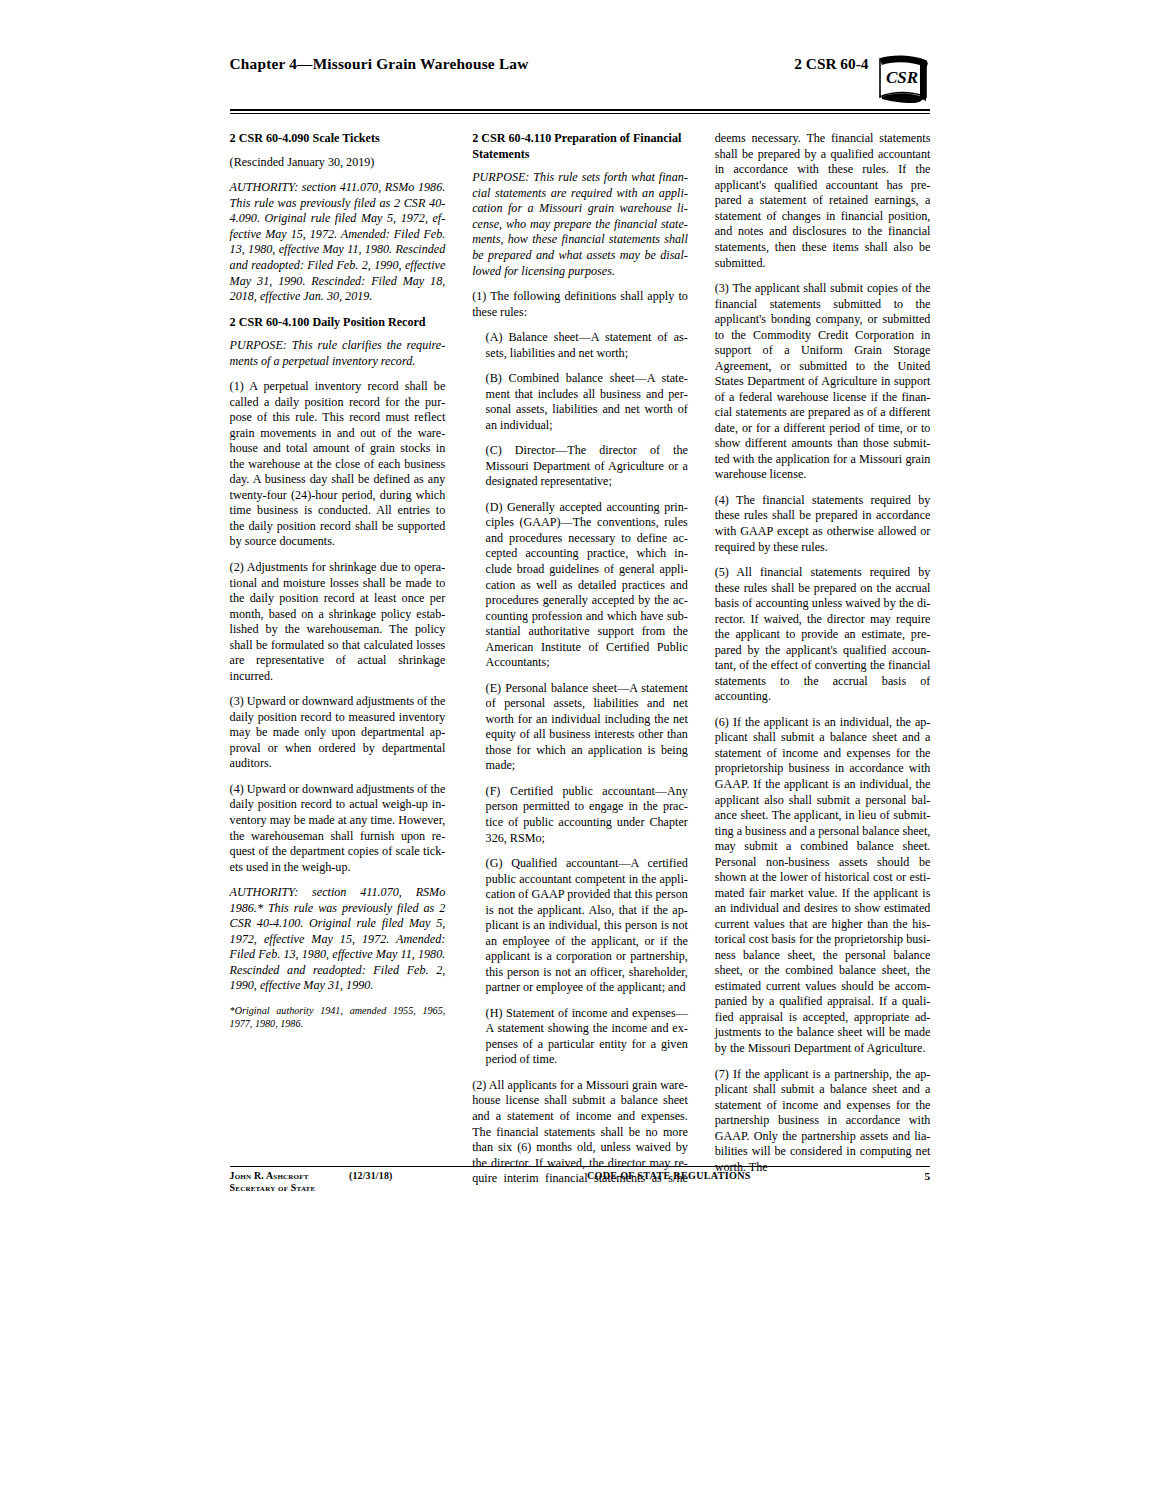Chapter 4—Missouri Grain Warehouse Law
2 CSR 60-4
CSR
2 CSR 60-4.090 Scale Tickets
(Rescinded January 30, 2019)
AUTHORITY: section 411.070, RSMo 1986. This rule was previously filed as 2 CSR 40-4.090. Original rule filed May 5, 1972, effective May 15, 1972. Amended: Filed Feb. 13, 1980, effective May 11, 1980. Rescinded and readopted: Filed Feb. 2, 1990, effective May 31, 1990. Rescinded: Filed May 18, 2018, effective Jan. 30, 2019.
2 CSR 60-4.100 Daily Position Record
PURPOSE: This rule clarifies the requirements of a perpetual inventory record.
(1) A perpetual inventory record shall be called a daily position record for the purpose of this rule. This record must reflect grain movements in and out of the warehouse and total amount of grain stocks in the warehouse at the close of each business day. A business day shall be defined as any twenty-four (24)-hour period, during which time business is conducted. All entries to the daily position record shall be supported by source documents.
(2) Adjustments for shrinkage due to operational and moisture losses shall be made to the daily position record at least once per month, based on a shrinkage policy established by the warehouseman. The policy shall be formulated so that calculated losses are representative of actual shrinkage incurred.
(3) Upward or downward adjustments of the daily position record to measured inventory may be made only upon departmental approval or when ordered by departmental auditors.
(4) Upward or downward adjustments of the daily position record to actual weigh-up inventory may be made at any time. However, the warehouseman shall furnish upon request of the department copies of scale tickets used in the weigh-up.
AUTHORITY: section 411.070, RSMo 1986.* This rule was previously filed as 2 CSR 40-4.100. Original rule filed May 5, 1972, effective May 15, 1972. Amended: Filed Feb. 13, 1980, effective May 11, 1980. Rescinded and readopted: Filed Feb. 2, 1990, effective May 31, 1990.
*Original authority 1941, amended 1955, 1965, 1977, 1980, 1986.
2 CSR 60-4.110 Preparation of Financial Statements
PURPOSE: This rule sets forth what financial statements are required with an application for a Missouri grain warehouse license, who may prepare the financial statements, how these financial statements shall be prepared and what assets may be disallowed for licensing purposes.
(1) The following definitions shall apply to these rules:
(A) Balance sheet—A statement of assets, liabilities and net worth;
(B) Combined balance sheet—A statement that includes all business and personal assets, liabilities and net worth of an individual;
(C) Director—The director of the Missouri Department of Agriculture or a designated representative;
(D) Generally accepted accounting principles (GAAP)—The conventions, rules and procedures necessary to define accepted accounting practice, which include broad guidelines of general application as well as detailed practices and procedures generally accepted by the accounting profession and which have substantial authoritative support from the American Institute of Certified Public Accountants;
(E) Personal balance sheet—A statement of personal assets, liabilities and net worth for an individual including the net equity of all business interests other than those for which an application is being made;
(F) Certified public accountant—Any person permitted to engage in the practice of public accounting under Chapter 326, RSMo;
(G) Qualified accountant—A certified public accountant competent in the application of GAAP provided that this person is not the applicant. Also, that if the applicant is an individual, this person is not an employee of the applicant, or if the applicant is a corporation or partnership, this person is not an officer, shareholder, partner or employee of the applicant; and
(H) Statement of income and expenses—A statement showing the income and expenses of a particular entity for a given period of time.
(2) All applicants for a Missouri grain warehouse license shall submit a balance sheet and a statement of income and expenses. The financial statements shall be no more than six (6) months old, unless waived by the director. If waived, the director may require interim financial statements as s/he deems necessary. The financial statements shall be prepared by a qualified accountant in accordance with these rules. If the applicant's qualified accountant has prepared a statement of retained earnings, a statement of changes in financial position, and notes and disclosures to the financial statements, then these items shall also be submitted.
(3) The applicant shall submit copies of the financial statements submitted to the applicant's bonding company, or submitted to the Commodity Credit Corporation in support of a Uniform Grain Storage Agreement, or submitted to the United States Department of Agriculture in support of a federal warehouse license if the financial statements are prepared as of a different date, or for a different period of time, or to show different amounts than those submitted with the application for a Missouri grain warehouse license.
(4) The financial statements required by these rules shall be prepared in accordance with GAAP except as otherwise allowed or required by these rules.
(5) All financial statements required by these rules shall be prepared on the accrual basis of accounting unless waived by the director. If waived, the director may require the applicant to provide an estimate, prepared by the applicant's qualified accountant, of the effect of converting the financial statements to the accrual basis of accounting.
(6) If the applicant is an individual, the applicant shall submit a balance sheet and a statement of income and expenses for the proprietorship business in accordance with GAAP. If the applicant is an individual, the applicant also shall submit a personal balance sheet. The applicant, in lieu of submitting a business and a personal balance sheet, may submit a combined balance sheet. Personal non-business assets should be shown at the lower of historical cost or estimated fair market value. If the applicant is an individual and desires to show estimated current values that are higher than the historical cost basis for the proprietorship business balance sheet, the personal balance sheet, or the combined balance sheet, the estimated current values should be accompanied by a qualified appraisal. If a qualified appraisal is accepted, appropriate adjustments to the balance sheet will be made by the Missouri Department of Agriculture.
(7) If the applicant is a partnership, the applicant shall submit a balance sheet and a statement of income and expenses for the partnership business in accordance with GAAP. Only the partnership assets and liabilities will be considered in computing net worth. The
John R. Ashcroft(12/31/18)
Secretary of State
CODE OF STATE REGULATIONS
5